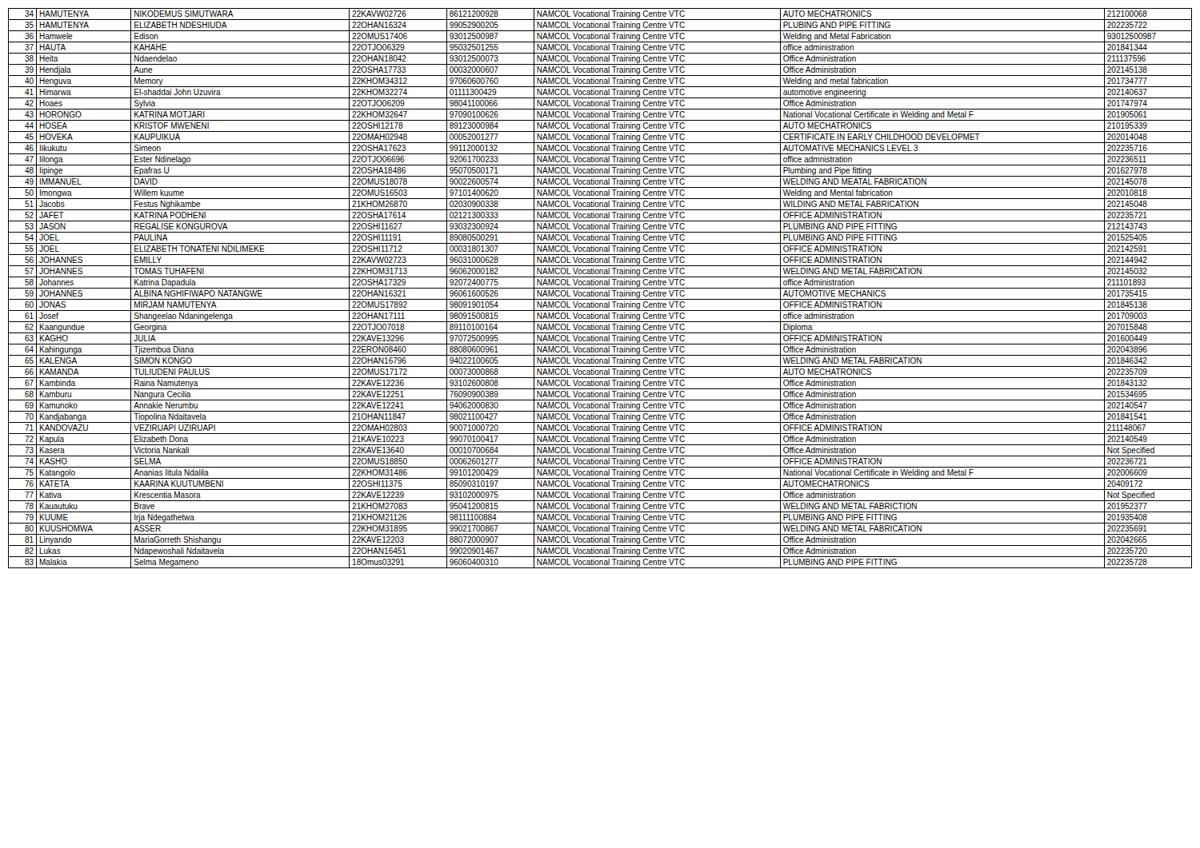| 34 | HAMUTENYA | NIKODEMUS SIMUTWARA | 22KAVW02726 | 86121200928 | NAMCOL Vocational Training Centre VTC | AUTO MECHATRONICS | 212100068 |
| 35 | HAMUTENYA | ELIZABETH NDESHIUDA | 22OHAN16324 | 99052900205 | NAMCOL Vocational Training Centre VTC | PLUBING AND PIPE FITTING | 202235722 |
| 36 | Hamwele | Edison | 22OMUS17406 | 93012500987 | NAMCOL Vocational Training Centre VTC | Welding and Metal Fabrication | 93012500987 |
| 37 | HAUTA | KAHAHE | 22OTJO06329 | 95032501255 | NAMCOL Vocational Training Centre VTC | office administration | 201841344 |
| 38 | Heita | Ndaendelao | 22OHAN18042 | 93012500073 | NAMCOL Vocational Training Centre VTC | Office Administration | 211137596 |
| 39 | Hendjala | Aune | 22OSHA17733 | 00032000607 | NAMCOL Vocational Training Centre VTC | Office Administration | 202145138 |
| 40 | Henguva | Memory | 22KHOM34312 | 97060600760 | NAMCOL Vocational Training Centre VTC | Welding and metal fabrication | 201734777 |
| 41 | Himarwa | El-shaddai John Uzuvira | 22KHOM32274 | 01111300429 | NAMCOL Vocational Training Centre VTC | automotive engineering | 202140637 |
| 42 | Hoaes | Sylvia | 22OTJO06209 | 98041100066 | NAMCOL Vocational Training Centre VTC | Office Administration | 201747974 |
| 43 | HORONGO | KATRINA MOTJARI | 22KHOM32647 | 97090100626 | NAMCOL Vocational Training Centre VTC | National Vocational Certificate in Welding and Metal F | 201905061 |
| 44 | HOSEA | KRISTOF MWENENI | 22OSHI12178 | 89123000984 | NAMCOL Vocational Training Centre VTC | AUTO MECHATRONICS | 210195339 |
| 45 | HOVEKA | KAUPUIKUA | 22OMAH02948 | 00052001277 | NAMCOL Vocational Training Centre VTC | CERTIFICATE IN EARLY CHILDHOOD DEVELOPMET | 202014048 |
| 46 | Iikukutu | Simeon | 22OSHA17623 | 99112000132 | NAMCOL Vocational Training Centre VTC | AUTOMATIVE MECHANICS LEVEL 3 | 202235716 |
| 47 | Iilonga | Ester Ndinelago | 22OTJO06696 | 92061700233 | NAMCOL Vocational Training Centre VTC | office admnistration | 202236511 |
| 48 | Iipinge | Epafras U | 22OSHA18486 | 95070500171 | NAMCOL Vocational Training Centre VTC | Plumbing and Pipe fitting | 201627978 |
| 49 | IMMANUEL | DAVID | 22OMUS18078 | 90022600574 | NAMCOL Vocational Training Centre VTC | WELDING AND MEATAL FABRICATION | 202145078 |
| 50 | Imongwa | Willem kuume | 22OMUS16503 | 97101400620 | NAMCOL Vocational Training Centre VTC | Welding and Mental fabrication | 202010818 |
| 51 | Jacobs | Festus Nghikambe | 21KHOM26870 | 02030900338 | NAMCOL Vocational Training Centre VTC | WILDING AND METAL FABRICATION | 202145048 |
| 52 | JAFET | KATRINA PODHENI | 22OSHA17614 | 02121300333 | NAMCOL Vocational Training Centre VTC | OFFICE ADMINISTRATION | 202235721 |
| 53 | JASON | REGALISE KONGUROVA | 22OSHI11627 | 93032300924 | NAMCOL Vocational Training Centre VTC | PLUMBING AND PIPE FITTING | 212143743 |
| 54 | JOEL | PAULINA | 22OSHI11191 | 89080500291 | NAMCOL Vocational Training Centre VTC | PLUMBING AND PIPE FITTING | 201525405 |
| 55 | JOEL | ELIZABETH TONATENI NDILIMEKE | 22OSHI11712 | 00031801307 | NAMCOL Vocational Training Centre VTC | OFFICE ADMINISTRATION | 202142591 |
| 56 | JOHANNES | EMILLY | 22KAVW02723 | 96031000628 | NAMCOL Vocational Training Centre VTC | OFFICE ADMINISTRATION | 202144942 |
| 57 | JOHANNES | TOMAS TUHAFENI | 22KHOM31713 | 96062000182 | NAMCOL Vocational Training Centre VTC | WELDING AND METAL FABRICATION | 202145032 |
| 58 | Johannes | Katrina Dapadula | 22OSHA17329 | 92072400775 | NAMCOL Vocational Training Centre VTC | office Administration | 211101893 |
| 59 | JOHANNES | ALBINA NGHIFIWAPO NATANGWE | 22OHAN16321 | 96061600526 | NAMCOL Vocational Training Centre VTC | AUTOMOTIVE MECHANICS | 201735415 |
| 60 | JONAS | MIRJAM NAMUTENYA | 22OMUS17892 | 98091901054 | NAMCOL Vocational Training Centre VTC | OFFICE ADMINISTRATION | 201845138 |
| 61 | Josef | Shangeelao Ndaningelenga | 22OHAN17111 | 98091500815 | NAMCOL Vocational Training Centre VTC | office administration | 201709003 |
| 62 | Kaangundue | Georgina | 22OTJO07018 | 89110100164 | NAMCOL Vocational Training Centre VTC | Diploma | 207015848 |
| 63 | KAGHO | JULIA | 22KAVE13296 | 97072500995 | NAMCOL Vocational Training Centre VTC | OFFICE ADMINISTRATION | 201600449 |
| 64 | Kahingunga | Tjizembua Diana | 22ERON08460 | 88080600961 | NAMCOL Vocational Training Centre VTC | Office Administration | 202043896 |
| 65 | KALENGA | SIMON KONGO | 22OHAN16796 | 94022100605 | NAMCOL Vocational Training Centre VTC | WELDING AND METAL FABRICATION | 201846342 |
| 66 | KAMANDA | TULIUDENI PAULUS | 22OMUS17172 | 00073000868 | NAMCOL Vocational Training Centre VTC | AUTO MECHATRONICS | 202235709 |
| 67 | Kambinda | Raina Namutenya | 22KAVE12236 | 93102600808 | NAMCOL Vocational Training Centre VTC | Office Administration | 201843132 |
| 68 | Kamburu | Nangura Cecilia | 22KAVE12251 | 76090900389 | NAMCOL Vocational Training Centre VTC | Office Administration | 201534695 |
| 69 | Kamunoko | Annakie Nerumbu | 22KAVE12241 | 94062000830 | NAMCOL Vocational Training Centre VTC | Office Administration | 202140547 |
| 70 | Kandjabanga | Tiopolina Ndaitavela | 21OHAN11847 | 98021100427 | NAMCOL Vocational Training Centre VTC | Office Administration | 201841541 |
| 71 | KANDOVAZU | VEZIRUAPI UZIRUAPI | 22OMAH02803 | 90071000720 | NAMCOL Vocational Training Centre VTC | OFFICE ADMINISTRATION | 211148067 |
| 72 | Kapula | Elizabeth Dona | 21KAVE10223 | 99070100417 | NAMCOL Vocational Training Centre VTC | Office Administration | 202140549 |
| 73 | Kasera | Victoria Nankali | 22KAVE13640 | 00010700684 | NAMCOL Vocational Training Centre VTC | Office Administration | Not Specified |
| 74 | KASHO | SELMA | 22OMUS18850 | 00062601277 | NAMCOL Vocational Training Centre VTC | OFFICE ADMINISTRATION | 202236721 |
| 75 | Katangolo | Ananias Iitula Ndalila | 22KHOM31486 | 99101200429 | NAMCOL Vocational Training Centre VTC | National Vocational Certificate in Welding and Metal F | 202006609 |
| 76 | KATETA | KAARINA KUUTUMBENI | 22OSHI11375 | 85090310197 | NAMCOL Vocational Training Centre VTC | AUTOMECHATRONICS | 20409172 |
| 77 | Kativa | Krescentia Masora | 22KAVE12239 | 93102000975 | NAMCOL Vocational Training Centre VTC | Office administration | Not Specified |
| 78 | Kauautuku | Brave | 21KHOM27083 | 95041200815 | NAMCOL Vocational Training Centre VTC | WELDING AND METAL FABRICTION | 201952377 |
| 79 | KUUME | Irja Ndegathetwa | 21KHOM21126 | 98111100884 | NAMCOL Vocational Training Centre VTC | PLUMBING AND PIPE FITTING | 201935408 |
| 80 | KUUSHOMWA | ASSER | 22KHOM31895 | 99021700867 | NAMCOL Vocational Training Centre VTC | WELDING AND METAL FABRICATION | 202235691 |
| 81 | Linyando | MariaGorreth Shishangu | 22KAVE12203 | 88072000907 | NAMCOL Vocational Training Centre VTC | Office Administration | 202042665 |
| 82 | Lukas | Ndapewoshali Ndaitavela | 22OHAN16451 | 99020901467 | NAMCOL Vocational Training Centre VTC | Office Administration | 202235720 |
| 83 | Malakia | Selma Megameno | 18Omus03291 | 96060400310 | NAMCOL Vocational Training Centre VTC | PLUMBING AND PIPE FITTING | 202235728 |